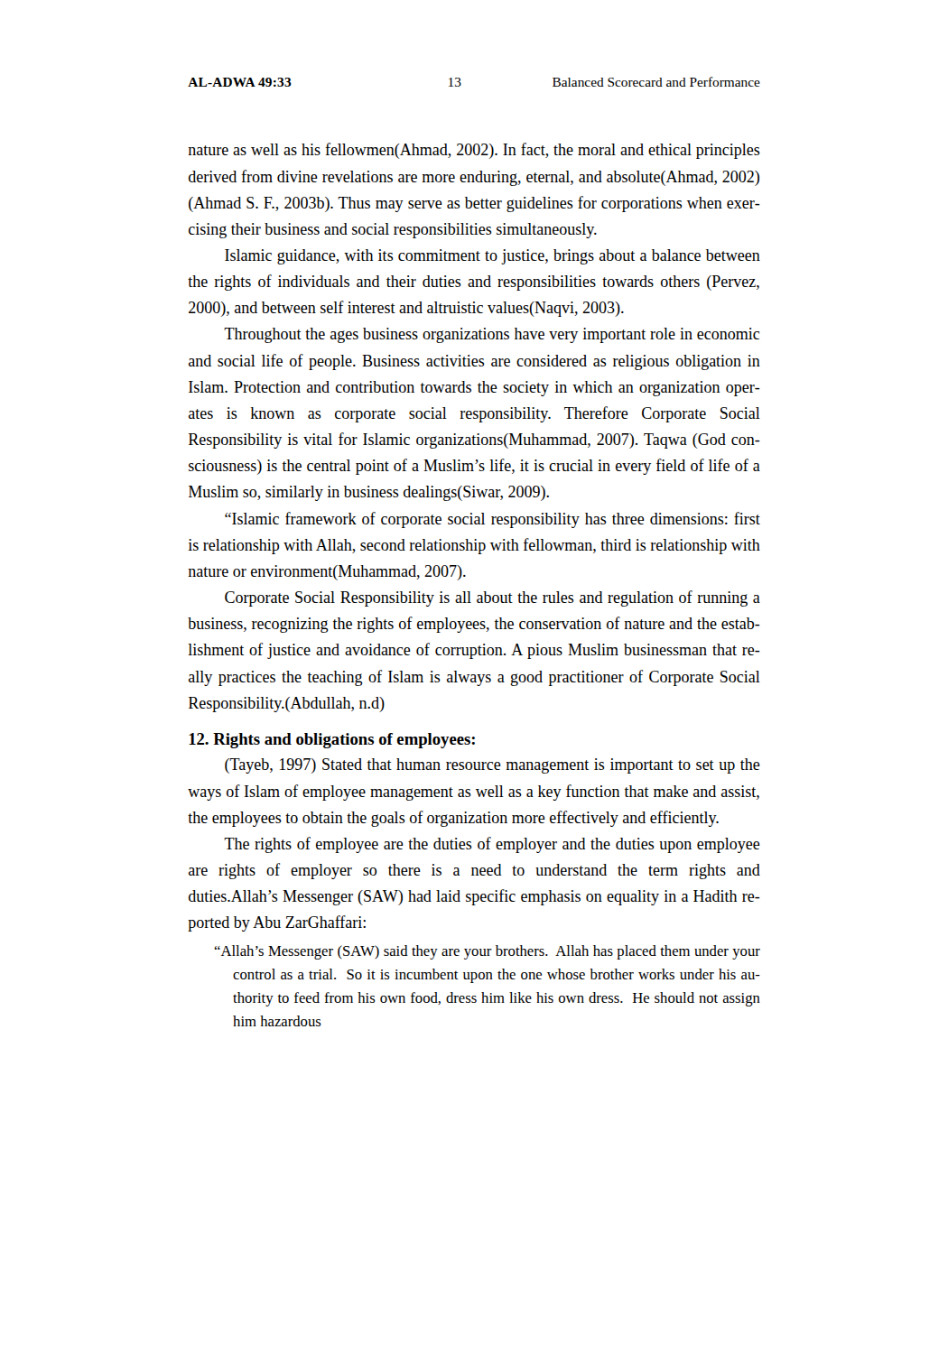AL-ADWA 49:33 13 Balanced Scorecard and Performance
nature as well as his fellowmen(Ahmad, 2002). In fact, the moral and ethical principles derived from divine revelations are more enduring, eternal, and absolute(Ahmad, 2002)(Ahmad S. F., 2003b). Thus may serve as better guidelines for corporations when exercising their business and social responsibilities simultaneously.
Islamic guidance, with its commitment to justice, brings about a balance between the rights of individuals and their duties and responsibilities towards others (Pervez, 2000), and between self interest and altruistic values(Naqvi, 2003).
Throughout the ages business organizations have very important role in economic and social life of people. Business activities are considered as religious obligation in Islam. Protection and contribution towards the society in which an organization operates is known as corporate social responsibility. Therefore Corporate Social Responsibility is vital for Islamic organizations(Muhammad, 2007). Taqwa (God consciousness) is the central point of a Muslim’s life, it is crucial in every field of life of a Muslim so, similarly in business dealings(Siwar, 2009).
“Islamic framework of corporate social responsibility has three dimensions: first is relationship with Allah, second relationship with fellowman, third is relationship with nature or environment(Muhammad, 2007).
Corporate Social Responsibility is all about the rules and regulation of running a business, recognizing the rights of employees, the conservation of nature and the establishment of justice and avoidance of corruption. A pious Muslim businessman that really practices the teaching of Islam is always a good practitioner of Corporate Social Responsibility.(Abdullah, n.d)
12. Rights and obligations of employees:
(Tayeb, 1997) Stated that human resource management is important to set up the ways of Islam of employee management as well as a key function that make and assist, the employees to obtain the goals of organization more effectively and efficiently.
The rights of employee are the duties of employer and the duties upon employee are rights of employer so there is a need to understand the term rights and duties.Allah’s Messenger (SAW) had laid specific emphasis on equality in a Hadith reported by Abu ZarGhaffari:
“Allah’s Messenger (SAW) said they are your brothers. Allah has placed them under your control as a trial. So it is incumbent upon the one whose brother works under his authority to feed from his own food, dress him like his own dress. He should not assign him hazardous